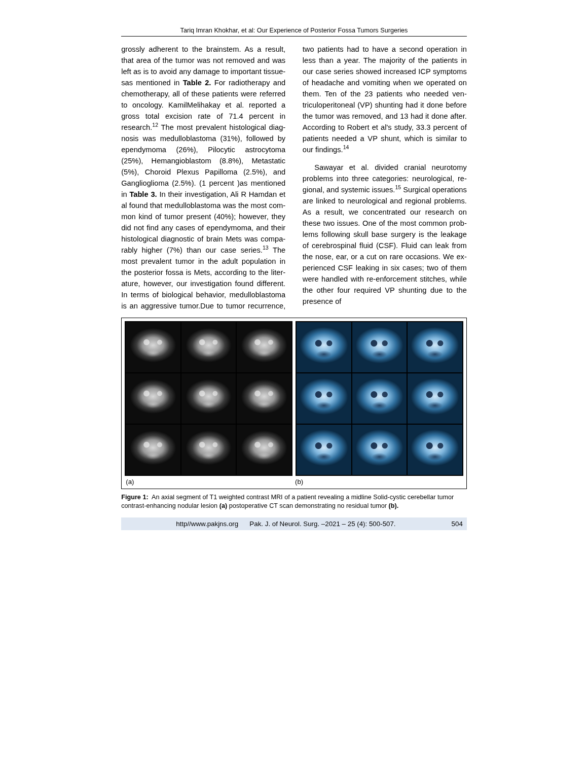Tariq Imran Khokhar, et al: Our Experience of Posterior Fossa Tumors Surgeries
grossly adherent to the brainstem. As a result, that area of the tumor was not removed and was left as is to avoid any damage to important tissuesas mentioned in Table 2. For radiotherapy and chemotherapy, all of these patients were referred to oncology. KamilMelihakay et al. reported a gross total excision rate of 71.4 percent in research.12 The most prevalent histological diagnosis was medulloblastoma (31%), followed by ependymoma (26%), Pilocytic astrocytoma (25%), Hemangioblastom (8.8%), Metastatic (5%), Choroid Plexus Papilloma (2.5%), and Ganglioglioma (2.5%). (1 percent )as mentioned in Table 3. In their investigation, Ali R Hamdan et al found that medulloblastoma was the most common kind of tumor present (40%); however, they did not find any cases of ependymoma, and their histological diagnostic of brain Mets was comparably higher (7%) than our case series.13 The most prevalent tumor in the adult population in the posterior fossa is Mets, according to the literature, however, our investigation found different. In terms of biological behavior, medulloblastoma is an aggressive tumor.Due to tumor recurrence, two patients had to have a second operation in less than a year. The majority of the patients in our case series showed increased ICP symptoms of headache and vomiting when we operated on them. Ten of the 23 patients who needed ventriculoperitoneal (VP) shunting had it done before the tumor was removed, and 13 had it done after. According to Robert et al's study, 33.3 percent of patients needed a VP shunt, which is similar to our findings.14
Sawayar et al. divided cranial neurotomy problems into three categories: neurological, regional, and systemic issues.15 Surgical operations are linked to neurological and regional problems. As a result, we concentrated our research on these two issues. One of the most common problems following skull base surgery is the leakage of cerebrospinal fluid (CSF). Fluid can leak from the nose, ear, or a cut on rare occasions. We experienced CSF leaking in six cases; two of them were handled with re-enforcement stitches, while the other four required VP shunting due to the presence of
(a)
(b)
Figure 1: An axial segment of T1 weighted contrast MRI of a patient revealing a midline Solid-cystic cerebellar tumor contrast-enhancing nodular lesion (a) postoperative CT scan demonstrating no residual tumor (b).
http//www.pakjns.org Pak. J. of Neurol. Surg. –2021 – 25 (4): 500-507.
504